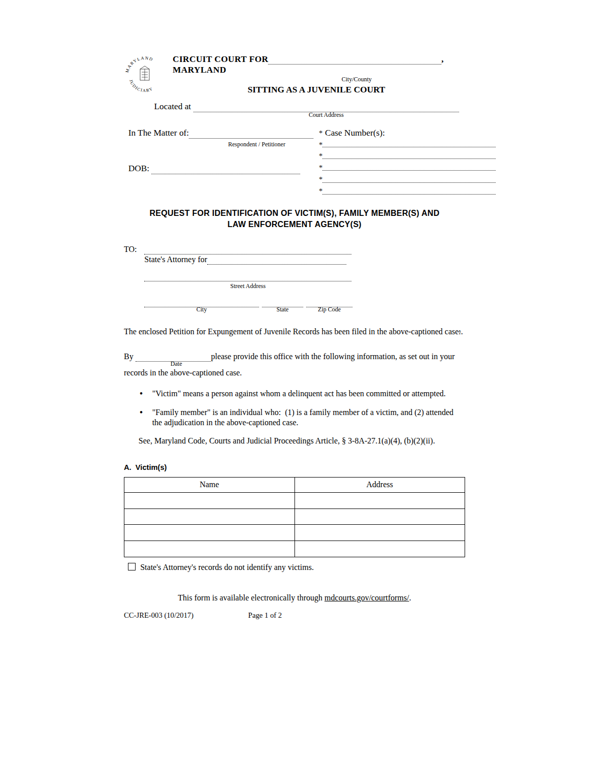MARYLAND JUDICIARY
CIRCUIT COURT FOR , MARYLAND
City/County
SITTING AS A JUVENILE COURT
Located at
Court Address
| In The Matter of: Respondent / Petitioner DOB: | * * * * * * | Case Number(s): |
REQUEST FOR IDENTIFICATION OF VICTIM(S), FAMILY MEMBER(S) AND
LAW ENFORCEMENT AGENCY(S)
TO:
State's Attorney for
Street Address
City State Zip Code
The enclosed Petition for Expungement of Juvenile Records has been filed in the above-captioned case:.
By please provide this office with the following information, as set out in your
Date
records in the above-captioned case.
"Victim" means a person against whom a delinquent act has been committed or attempted.
"Family member" is an individual who: (1) is a family member of a victim, and (2) attended the adjudication in the above-captioned case.
See, Maryland Code, Courts and Judicial Proceedings Article, § 3-8A-27.1(a)(4), (b)(2)(ii).
A. Victim(s)
| Name | Address |
| --- | --- |
State's Attorney's records do not identify any victims.
This form is available electronically through mdcourts.gov/courtforms/.
CC-JRE-003 (10/2017) Page 1 of 2